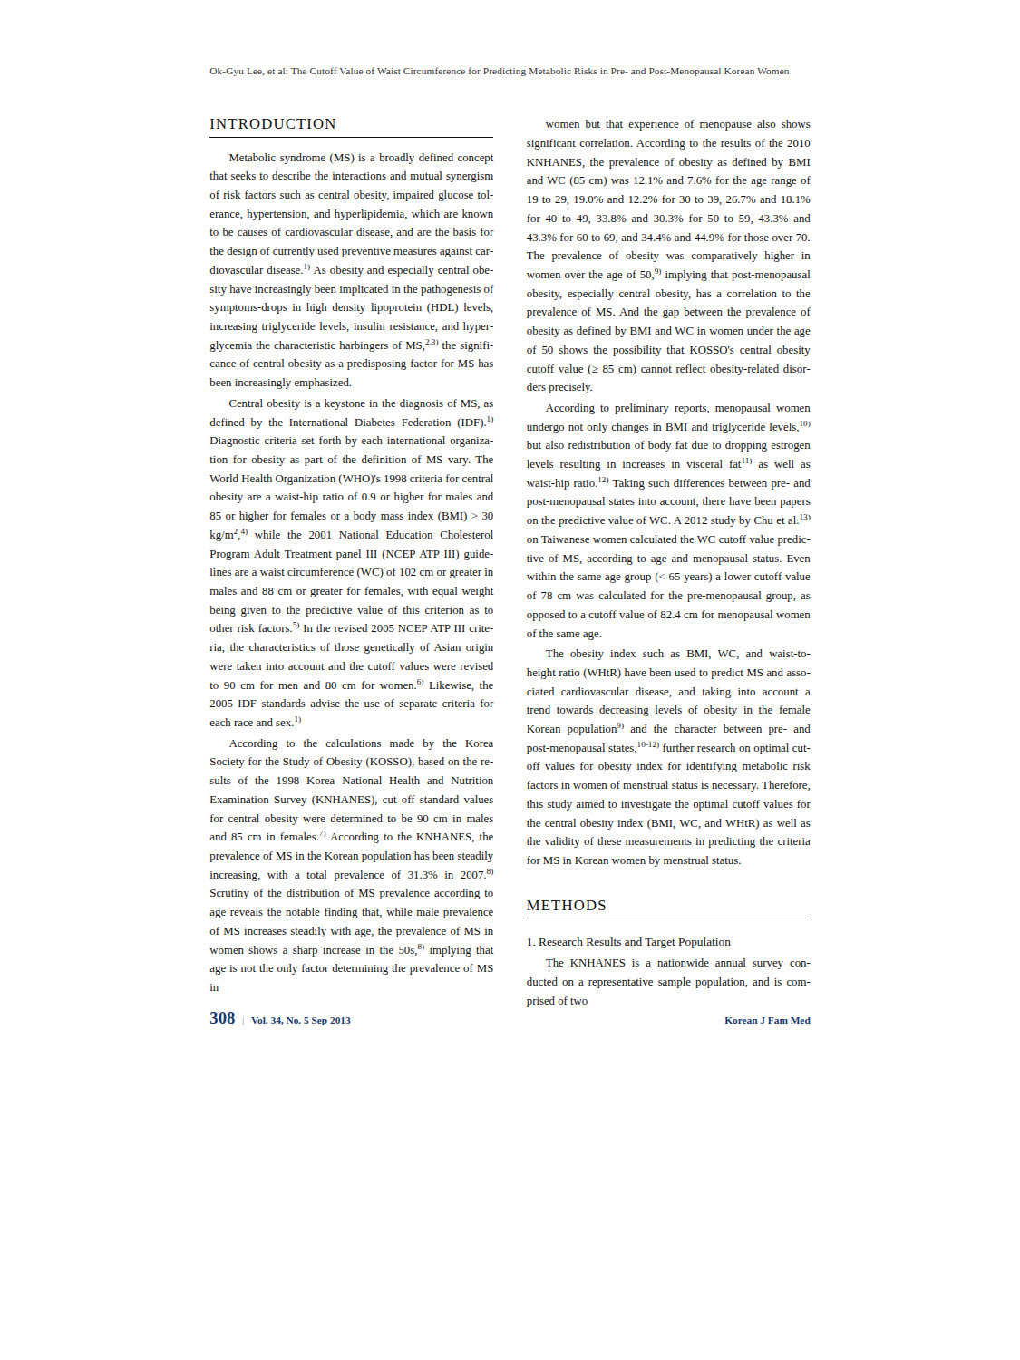Ok-Gyu Lee, et al: The Cutoff Value of Waist Circumference for Predicting Metabolic Risks in Pre- and Post-Menopausal Korean Women
INTRODUCTION
Metabolic syndrome (MS) is a broadly defined concept that seeks to describe the interactions and mutual synergism of risk factors such as central obesity, impaired glucose tolerance, hypertension, and hyperlipidemia, which are known to be causes of cardiovascular disease, and are the basis for the design of currently used preventive measures against cardiovascular disease.1) As obesity and especially central obesity have increasingly been implicated in the pathogenesis of symptoms-drops in high density lipoprotein (HDL) levels, increasing triglyceride levels, insulin resistance, and hyperglycemia the characteristic harbingers of MS,2,3) the significance of central obesity as a predisposing factor for MS has been increasingly emphasized.
Central obesity is a keystone in the diagnosis of MS, as defined by the International Diabetes Federation (IDF).1) Diagnostic criteria set forth by each international organization for obesity as part of the definition of MS vary. The World Health Organization (WHO)'s 1998 criteria for central obesity are a waist-hip ratio of 0.9 or higher for males and 85 or higher for females or a body mass index (BMI) > 30 kg/m2,4) while the 2001 National Education Cholesterol Program Adult Treatment panel III (NCEP ATP III) guidelines are a waist circumference (WC) of 102 cm or greater in males and 88 cm or greater for females, with equal weight being given to the predictive value of this criterion as to other risk factors.5) In the revised 2005 NCEP ATP III criteria, the characteristics of those genetically of Asian origin were taken into account and the cutoff values were revised to 90 cm for men and 80 cm for women.6) Likewise, the 2005 IDF standards advise the use of separate criteria for each race and sex.1)
According to the calculations made by the Korea Society for the Study of Obesity (KOSSO), based on the results of the 1998 Korea National Health and Nutrition Examination Survey (KNHANES), cut off standard values for central obesity were determined to be 90 cm in males and 85 cm in females.7) According to the KNHANES, the prevalence of MS in the Korean population has been steadily increasing, with a total prevalence of 31.3% in 2007.8) Scrutiny of the distribution of MS prevalence according to age reveals the notable finding that, while male prevalence of MS increases steadily with age, the prevalence of MS in women shows a sharp increase in the 50s,8) implying that age is not the only factor determining the prevalence of MS in
women but that experience of menopause also shows significant correlation. According to the results of the 2010 KNHANES, the prevalence of obesity as defined by BMI and WC (85 cm) was 12.1% and 7.6% for the age range of 19 to 29, 19.0% and 12.2% for 30 to 39, 26.7% and 18.1% for 40 to 49, 33.8% and 30.3% for 50 to 59, 43.3% and 43.3% for 60 to 69, and 34.4% and 44.9% for those over 70. The prevalence of obesity was comparatively higher in women over the age of 50,9) implying that post-menopausal obesity, especially central obesity, has a correlation to the prevalence of MS. And the gap between the prevalence of obesity as defined by BMI and WC in women under the age of 50 shows the possibility that KOSSO's central obesity cutoff value (≥ 85 cm) cannot reflect obesity-related disorders precisely.
According to preliminary reports, menopausal women undergo not only changes in BMI and triglyceride levels,10) but also redistribution of body fat due to dropping estrogen levels resulting in increases in visceral fat11) as well as waist-hip ratio.12) Taking such differences between pre- and post-menopausal states into account, there have been papers on the predictive value of WC. A 2012 study by Chu et al.13) on Taiwanese women calculated the WC cutoff value predictive of MS, according to age and menopausal status. Even within the same age group (< 65 years) a lower cutoff value of 78 cm was calculated for the pre-menopausal group, as opposed to a cutoff value of 82.4 cm for menopausal women of the same age.
The obesity index such as BMI, WC, and waist-to-height ratio (WHtR) have been used to predict MS and associated cardiovascular disease, and taking into account a trend towards decreasing levels of obesity in the female Korean population9) and the character between pre- and post-menopausal states,10-12) further research on optimal cutoff values for obesity index for identifying metabolic risk factors in women of menstrual status is necessary. Therefore, this study aimed to investigate the optimal cutoff values for the central obesity index (BMI, WC, and WHtR) as well as the validity of these measurements in predicting the criteria for MS in Korean women by menstrual status.
METHODS
1. Research Results and Target Population
The KNHANES is a nationwide annual survey conducted on a representative sample population, and is comprised of two
308 | Vol. 34, No. 5 Sep 2013
Korean J Fam Med